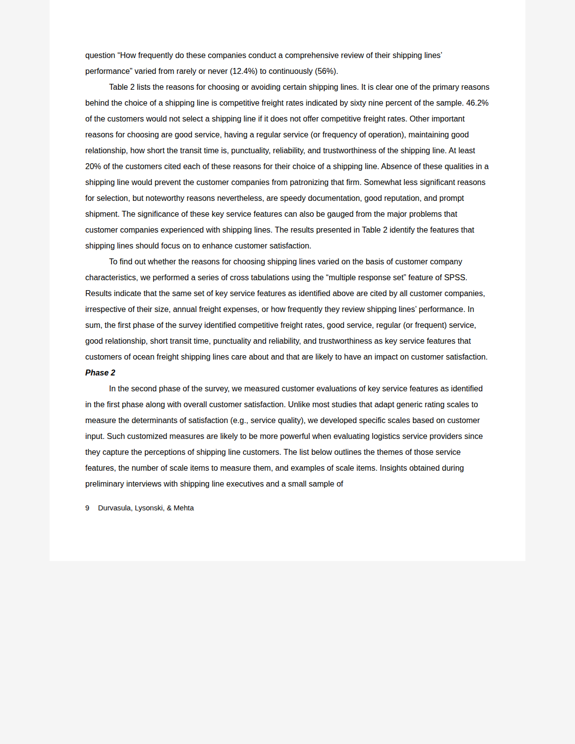question “How frequently do these companies conduct a comprehensive review of their shipping lines’ performance” varied from rarely or never (12.4%) to continuously (56%).
Table 2 lists the reasons for choosing or avoiding certain shipping lines. It is clear one of the primary reasons behind the choice of a shipping line is competitive freight rates indicated by sixty nine percent of the sample. 46.2% of the customers would not select a shipping line if it does not offer competitive freight rates. Other important reasons for choosing are good service, having a regular service (or frequency of operation), maintaining good relationship, how short the transit time is, punctuality, reliability, and trustworthiness of the shipping line. At least 20% of the customers cited each of these reasons for their choice of a shipping line. Absence of these qualities in a shipping line would prevent the customer companies from patronizing that firm. Somewhat less significant reasons for selection, but noteworthy reasons nevertheless, are speedy documentation, good reputation, and prompt shipment. The significance of these key service features can also be gauged from the major problems that customer companies experienced with shipping lines. The results presented in Table 2 identify the features that shipping lines should focus on to enhance customer satisfaction.
To find out whether the reasons for choosing shipping lines varied on the basis of customer company characteristics, we performed a series of cross tabulations using the “multiple response set” feature of SPSS. Results indicate that the same set of key service features as identified above are cited by all customer companies, irrespective of their size, annual freight expenses, or how frequently they review shipping lines’ performance. In sum, the first phase of the survey identified competitive freight rates, good service, regular (or frequent) service, good relationship, short transit time, punctuality and reliability, and trustworthiness as key service features that customers of ocean freight shipping lines care about and that are likely to have an impact on customer satisfaction.
Phase 2
In the second phase of the survey, we measured customer evaluations of key service features as identified in the first phase along with overall customer satisfaction. Unlike most studies that adapt generic rating scales to measure the determinants of satisfaction (e.g., service quality), we developed specific scales based on customer input. Such customized measures are likely to be more powerful when evaluating logistics service providers since they capture the perceptions of shipping line customers. The list below outlines the themes of those service features, the number of scale items to measure them, and examples of scale items. Insights obtained during preliminary interviews with shipping line executives and a small sample of
9 Durvasula, Lysonski, & Mehta